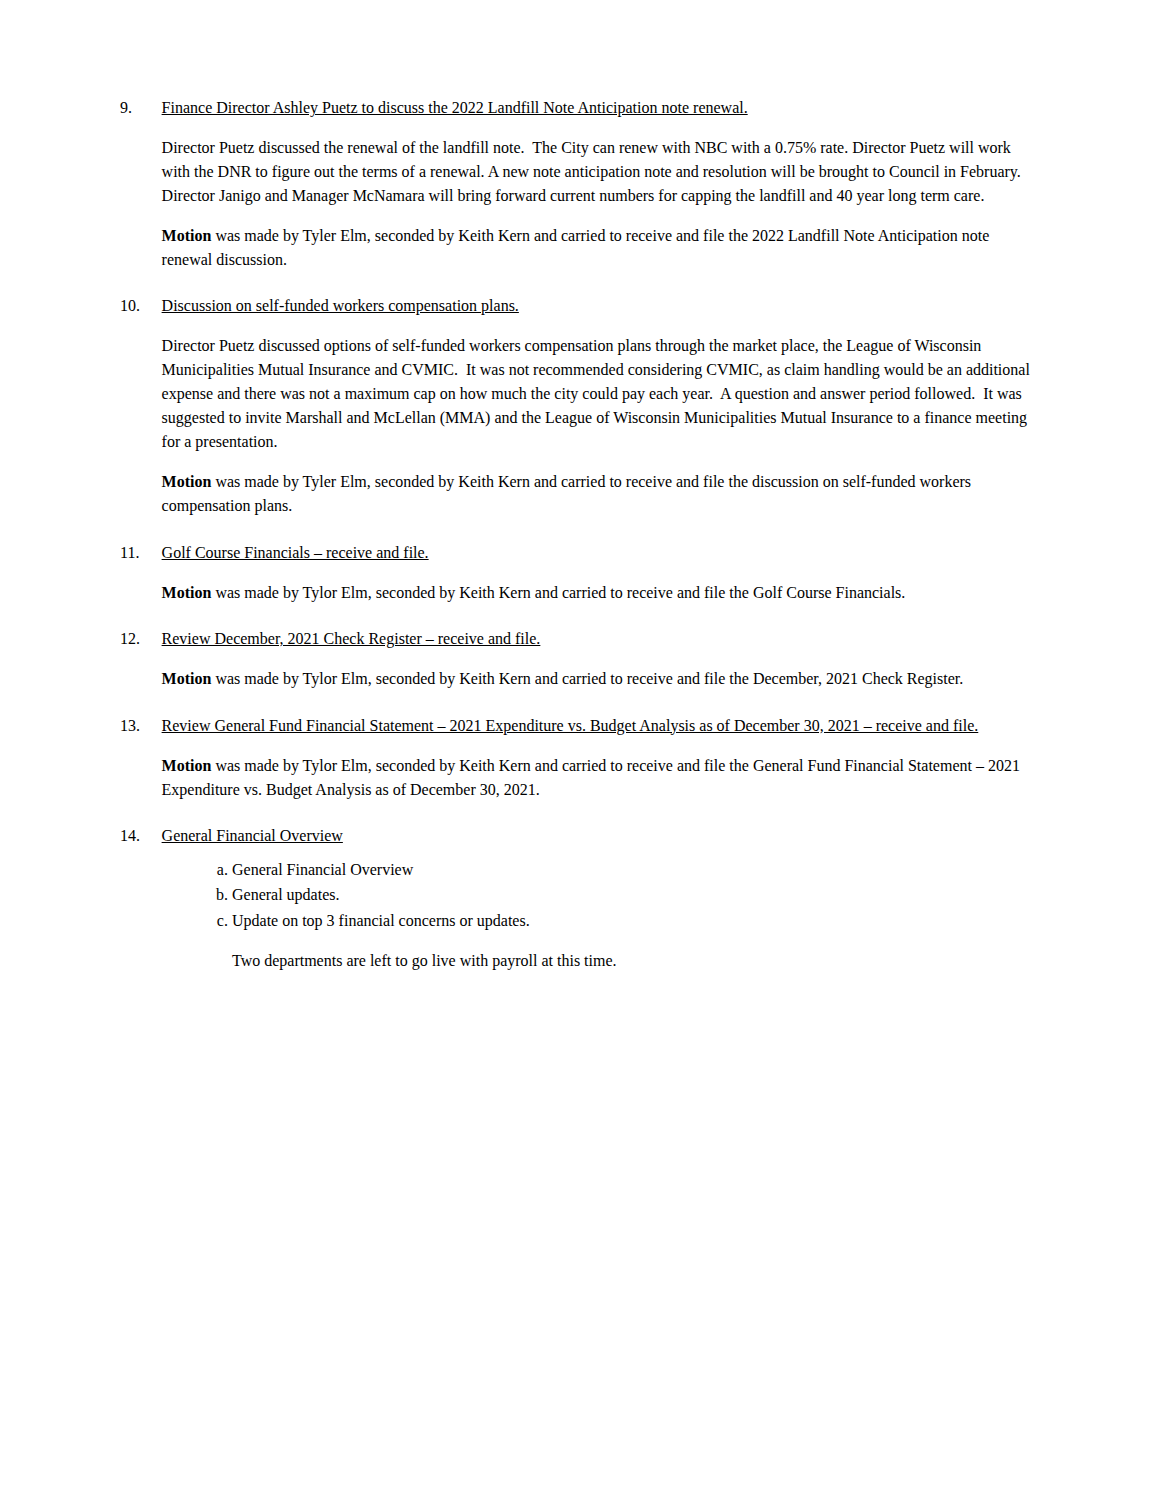9. Finance Director Ashley Puetz to discuss the 2022 Landfill Note Anticipation note renewal.
Director Puetz discussed the renewal of the landfill note. The City can renew with NBC with a 0.75% rate. Director Puetz will work with the DNR to figure out the terms of a renewal. A new note anticipation note and resolution will be brought to Council in February. Director Janigo and Manager McNamara will bring forward current numbers for capping the landfill and 40 year long term care.
Motion was made by Tyler Elm, seconded by Keith Kern and carried to receive and file the 2022 Landfill Note Anticipation note renewal discussion.
10. Discussion on self-funded workers compensation plans.
Director Puetz discussed options of self-funded workers compensation plans through the market place, the League of Wisconsin Municipalities Mutual Insurance and CVMIC. It was not recommended considering CVMIC, as claim handling would be an additional expense and there was not a maximum cap on how much the city could pay each year. A question and answer period followed. It was suggested to invite Marshall and McLellan (MMA) and the League of Wisconsin Municipalities Mutual Insurance to a finance meeting for a presentation.
Motion was made by Tyler Elm, seconded by Keith Kern and carried to receive and file the discussion on self-funded workers compensation plans.
11. Golf Course Financials – receive and file.
Motion was made by Tylor Elm, seconded by Keith Kern and carried to receive and file the Golf Course Financials.
12. Review December, 2021 Check Register – receive and file.
Motion was made by Tylor Elm, seconded by Keith Kern and carried to receive and file the December, 2021 Check Register.
13. Review General Fund Financial Statement – 2021 Expenditure vs. Budget Analysis as of December 30, 2021 – receive and file.
Motion was made by Tylor Elm, seconded by Keith Kern and carried to receive and file the General Fund Financial Statement – 2021 Expenditure vs. Budget Analysis as of December 30, 2021.
14. General Financial Overview
General Financial Overview
General updates.
Update on top 3 financial concerns or updates.
Two departments are left to go live with payroll at this time.